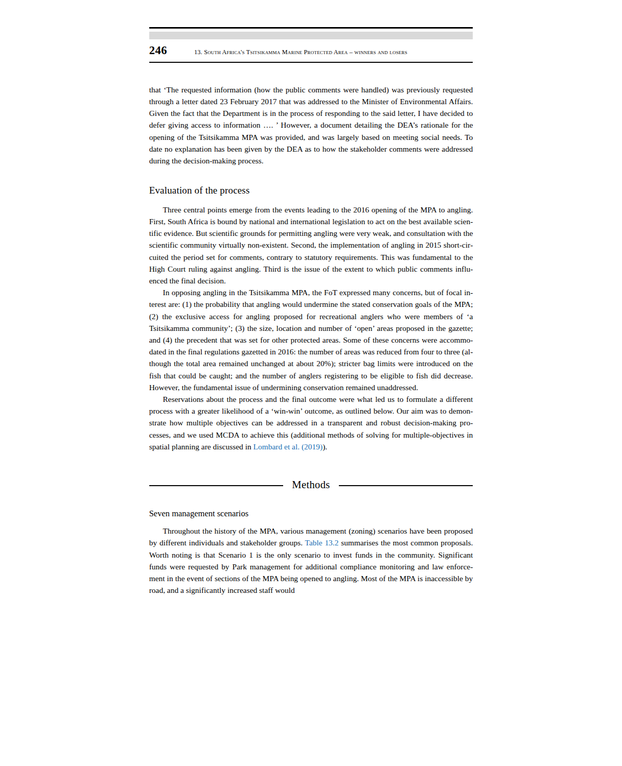246
13. South Africa's Tsitsikamma Marine Protected Area – winners and losers
that ‘The requested information (how the public comments were handled) was previously requested through a letter dated 23 February 2017 that was addressed to the Minister of Environmental Affairs. Given the fact that the Department is in the process of responding to the said letter, I have decided to defer giving access to information …. ’ However, a document detailing the DEA’s rationale for the opening of the Tsitsikamma MPA was provided, and was largely based on meeting social needs. To date no explanation has been given by the DEA as to how the stakeholder comments were addressed during the decision-making process.
Evaluation of the process
Three central points emerge from the events leading to the 2016 opening of the MPA to angling. First, South Africa is bound by national and international legislation to act on the best available scientific evidence. But scientific grounds for permitting angling were very weak, and consultation with the scientific community virtually non-existent. Second, the implementation of angling in 2015 short-circuited the period set for comments, contrary to statutory requirements. This was fundamental to the High Court ruling against angling. Third is the issue of the extent to which public comments influenced the final decision.
In opposing angling in the Tsitsikamma MPA, the FoT expressed many concerns, but of focal interest are: (1) the probability that angling would undermine the stated conservation goals of the MPA; (2) the exclusive access for angling proposed for recreational anglers who were members of ‘a Tsitsikamma community’; (3) the size, location and number of ‘open’ areas proposed in the gazette; and (4) the precedent that was set for other protected areas. Some of these concerns were accommodated in the final regulations gazetted in 2016: the number of areas was reduced from four to three (although the total area remained unchanged at about 20%); stricter bag limits were introduced on the fish that could be caught; and the number of anglers registering to be eligible to fish did decrease. However, the fundamental issue of undermining conservation remained unaddressed.
Reservations about the process and the final outcome were what led us to formulate a different process with a greater likelihood of a ‘win-win’ outcome, as outlined below. Our aim was to demonstrate how multiple objectives can be addressed in a transparent and robust decision-making processes, and we used MCDA to achieve this (additional methods of solving for multiple-objectives in spatial planning are discussed in Lombard et al. (2019)).
Methods
Seven management scenarios
Throughout the history of the MPA, various management (zoning) scenarios have been proposed by different individuals and stakeholder groups. Table 13.2 summarises the most common proposals. Worth noting is that Scenario 1 is the only scenario to invest funds in the community. Significant funds were requested by Park management for additional compliance monitoring and law enforcement in the event of sections of the MPA being opened to angling. Most of the MPA is inaccessible by road, and a significantly increased staff would